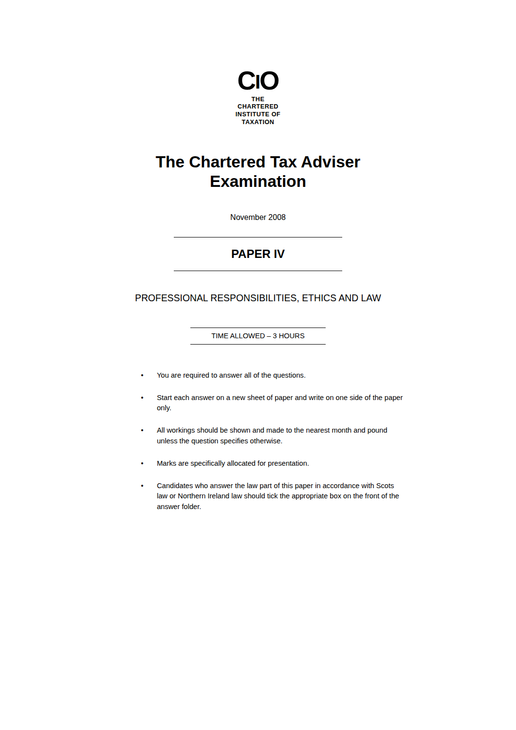CIO
THE
CHARTERED
INSTITUTE OF
TAXATION
The Chartered Tax Adviser Examination
November 2008
PAPER IV
PROFESSIONAL RESPONSIBILITIES, ETHICS AND LAW
TIME ALLOWED – 3 HOURS
You are required to answer all of the questions.
Start each answer on a new sheet of paper and write on one side of the paper only.
All workings should be shown and made to the nearest month and pound unless the question specifies otherwise.
Marks are specifically allocated for presentation.
Candidates who answer the law part of this paper in accordance with Scots law or Northern Ireland law should tick the appropriate box on the front of the answer folder.